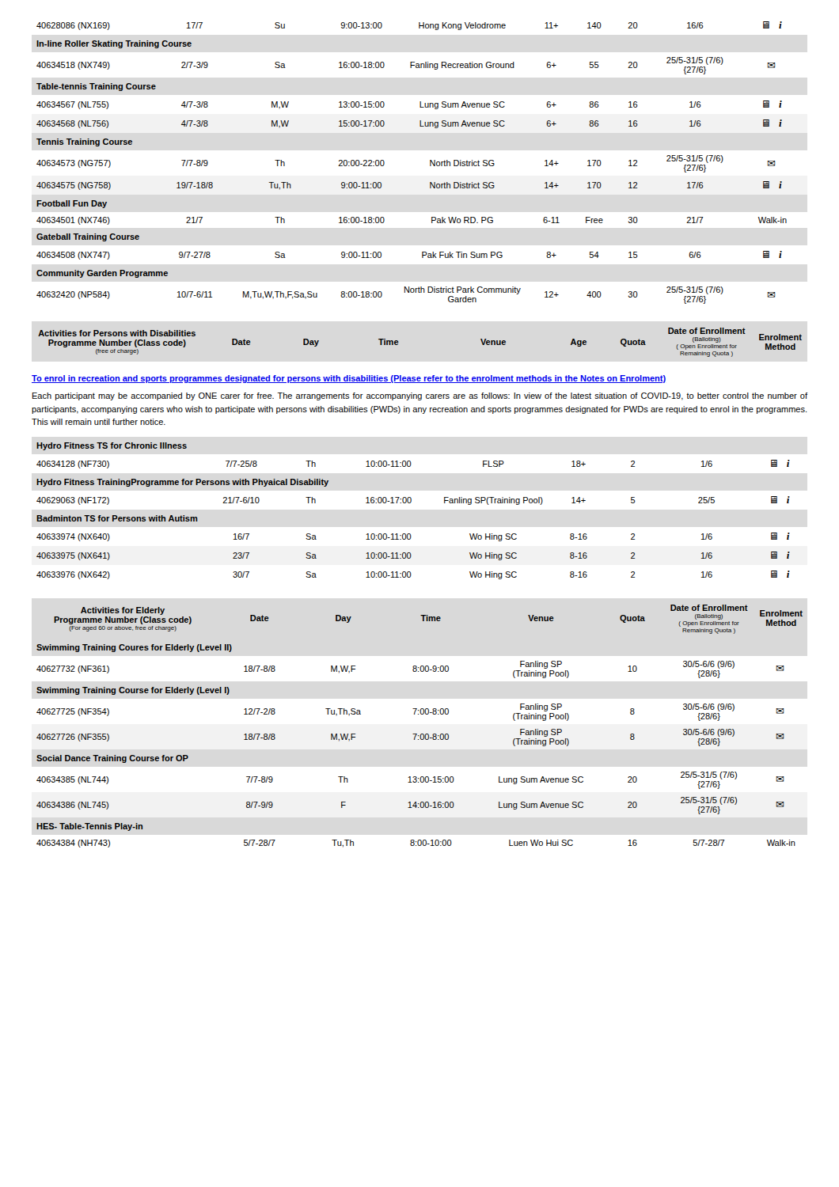| 40628086 (NX169) | 17/7 | Su | 9:00-13:00 | Hong Kong Velodrome | 11+ | 140 | 20 | 16/6 | 🖥 i |
| In-line Roller Skating Training Course |
| 40634518 (NX749) | 2/7-3/9 | Sa | 16:00-18:00 | Fanling Recreation Ground | 6+ | 55 | 20 | 25/5-31/5 (7/6) {27/6} | ✉ |
| Table-tennis Training Course |
| 40634567 (NL755) | 4/7-3/8 | M,W | 13:00-15:00 | Lung Sum Avenue SC | 6+ | 86 | 16 | 1/6 | 🖥 i |
| 40634568 (NL756) | 4/7-3/8 | M,W | 15:00-17:00 | Lung Sum Avenue SC | 6+ | 86 | 16 | 1/6 | 🖥 i |
| Tennis Training Course |
| 40634573 (NG757) | 7/7-8/9 | Th | 20:00-22:00 | North District SG | 14+ | 170 | 12 | 25/5-31/5 (7/6) {27/6} | ✉ |
| 40634575 (NG758) | 19/7-18/8 | Tu,Th | 9:00-11:00 | North District SG | 14+ | 170 | 12 | 17/6 | 🖥 i |
| Football Fun Day |
| 40634501 (NX746) | 21/7 | Th | 16:00-18:00 | Pak Wo RD. PG | 6-11 | Free | 30 | 21/7 | Walk-in |
| Gateball Training Course |
| 40634508 (NX747) | 9/7-27/8 | Sa | 9:00-11:00 | Pak Fuk Tin Sum PG | 8+ | 54 | 15 | 6/6 | 🖥 i |
| Community Garden Programme |
| 40632420 (NP584) | 10/7-6/11 | M,Tu,W,Th,F,Sa,Su | 8:00-18:00 | North District Park Community Garden | 12+ | 400 | 30 | 25/5-31/5 (7/6) {27/6} | ✉ |
| Activities for Persons with Disabilities Programme Number (Class code) (free of charge) | Date | Day | Time | Venue | Age | Quota | Date of Enrollment (Balloting) ( Open Enrollment for Remaining Quota ) | Enrolment Method |
To enrol in recreation and sports programmes designated for persons with disabilities (Please refer to the enrolment methods in the Notes on Enrolment)
Each participant may be accompanied by ONE carer for free. The arrangements for accompanying carers are as follows: In view of the latest situation of COVID-19, to better control the number of participants, accompanying carers who wish to participate with persons with disabilities (PWDs) in any recreation and sports programmes designated for PWDs are required to enrol in the programmes. This will remain until further notice.
| Hydro Fitness TS for Chronic Illness |
| 40634128 (NF730) | 7/7-25/8 | Th | 10:00-11:00 | FLSP | 18+ | 2 | 1/6 | 🖥 i |
| Hydro Fitness TrainingProgramme for Persons with Phyaical Disability |
| 40629063 (NF172) | 21/7-6/10 | Th | 16:00-17:00 | Fanling SP(Training Pool) | 14+ | 5 | 25/5 | 🖥 i |
| Badminton TS for Persons with Autism |
| 40633974 (NX640) | 16/7 | Sa | 10:00-11:00 | Wo Hing SC | 8-16 | 2 | 1/6 | 🖥 i |
| 40633975 (NX641) | 23/7 | Sa | 10:00-11:00 | Wo Hing SC | 8-16 | 2 | 1/6 | 🖥 i |
| 40633976 (NX642) | 30/7 | Sa | 10:00-11:00 | Wo Hing SC | 8-16 | 2 | 1/6 | 🖥 i |
| Activities for Elderly Programme Number (Class code) (For aged 60 or above, free of charge) | Date | Day | Time | Venue | Quota | Date of Enrollment (Balloting) ( Open Enrollment for Remaining Quota ) | Enrolment Method |
| Swimming Training Coures for Elderly (Level II) |
| 40627732 (NF361) | 18/7-8/8 | M,W,F | 8:00-9:00 | Fanling SP (Training Pool) | 10 | 30/5-6/6 (9/6) {28/6} | ✉ |
| Swimming Training Course for Elderly (Level I) |
| 40627725 (NF354) | 12/7-2/8 | Tu,Th,Sa | 7:00-8:00 | Fanling SP (Training Pool) | 8 | 30/5-6/6 (9/6) {28/6} | ✉ |
| 40627726 (NF355) | 18/7-8/8 | M,W,F | 7:00-8:00 | Fanling SP (Training Pool) | 8 | 30/5-6/6 (9/6) {28/6} | ✉ |
| Social Dance Training Course for OP |
| 40634385 (NL744) | 7/7-8/9 | Th | 13:00-15:00 | Lung Sum Avenue SC | 20 | 25/5-31/5 (7/6) {27/6} | ✉ |
| 40634386 (NL745) | 8/7-9/9 | F | 14:00-16:00 | Lung Sum Avenue SC | 20 | 25/5-31/5 (7/6) {27/6} | ✉ |
| HES- Table-Tennis Play-in |
| 40634384 (NH743) | 5/7-28/7 | Tu,Th | 8:00-10:00 | Luen Wo Hui SC | 16 | 5/7-28/7 | Walk-in |